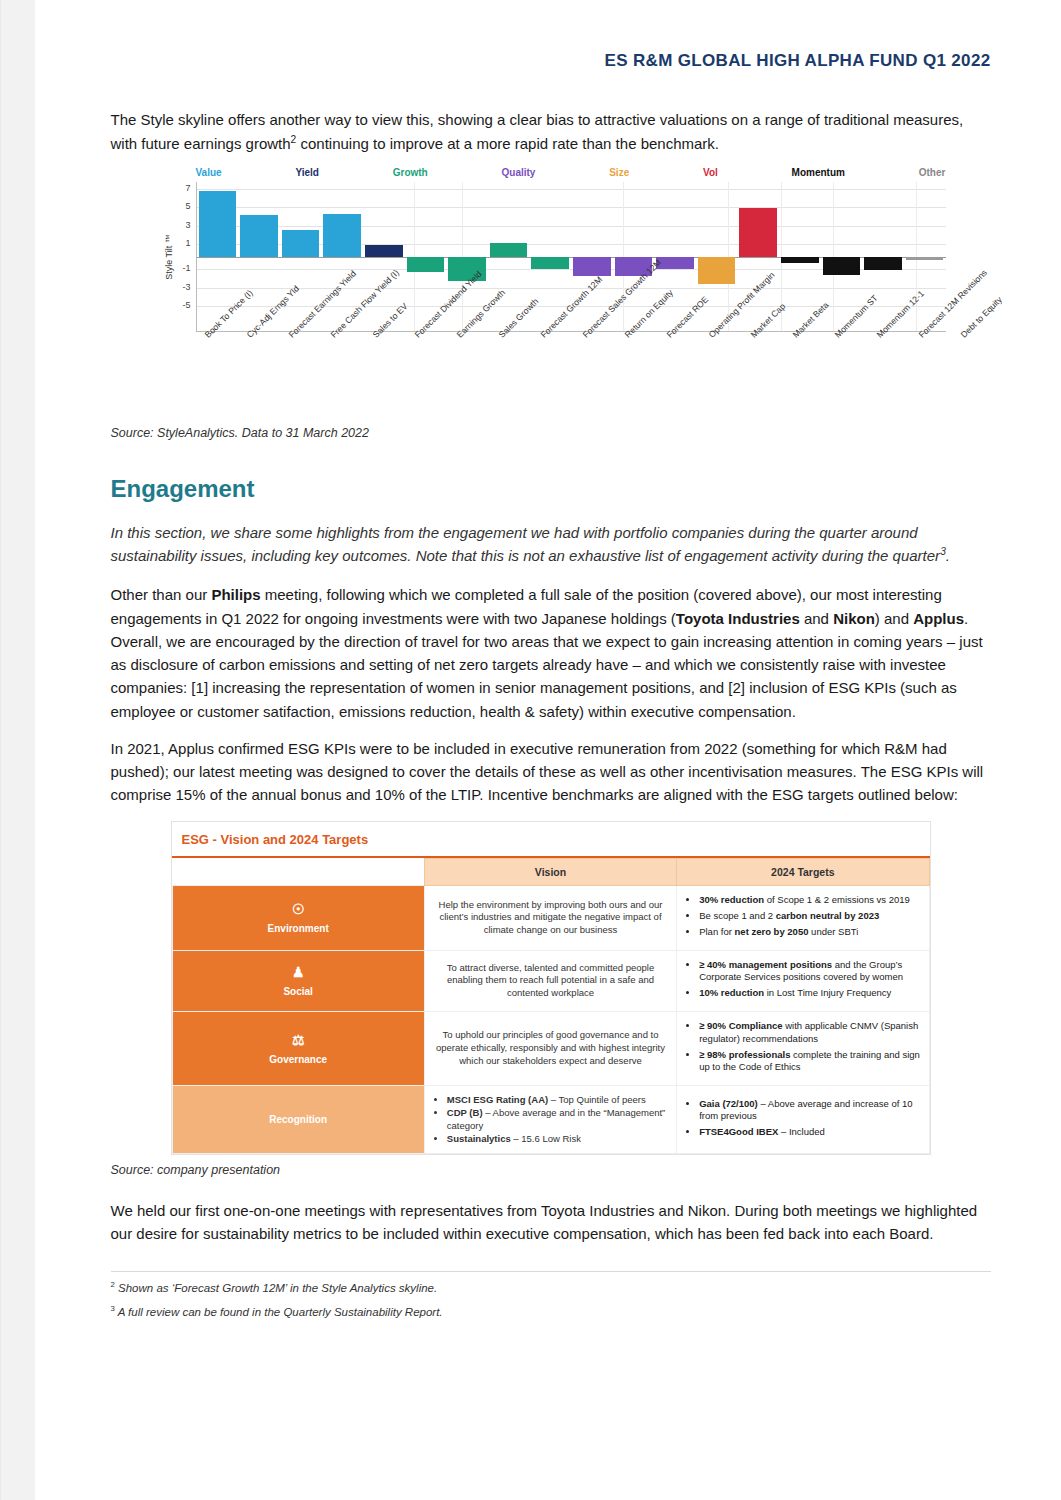ES R&M GLOBAL HIGH ALPHA FUND Q1 2022
The Style skyline offers another way to view this, showing a clear bias to attractive valuations on a range of traditional measures, with future earnings growth2 continuing to improve at a more rapid rate than the benchmark.
Value Yield Growth Quality Size Vol Momentum Other
Style Tilt ™
7 5 3 1 -1 -3 -5
Book To Price (I) Cyc-Adj Erngs Yld Forecast Earnings Yield Free Cash Flow Yield (I) Sales to EV Forecast Dividend Yield Earnings Growth Sales Growth Forecast Growth 12M Forecast Sales Growth 12M Return on Equity Forecast ROE Operating Profit Margin Market Cap Market Beta Momentum ST Momentum 12-1 Forecast 12M Revisions Debt to Equity
Source: StyleAnalytics. Data to 31 March 2022
Engagement
In this section, we share some highlights from the engagement we had with portfolio companies during the quarter around sustainability issues, including key outcomes. Note that this is not an exhaustive list of engagement activity during the quarter3.
Other than our Philips meeting, following which we completed a full sale of the position (covered above), our most interesting engagements in Q1 2022 for ongoing investments were with two Japanese holdings (Toyota Industries and Nikon) and Applus. Overall, we are encouraged by the direction of travel for two areas that we expect to gain increasing attention in coming years – just as disclosure of carbon emissions and setting of net zero targets already have – and which we consistently raise with investee companies: [1] increasing the representation of women in senior management positions, and [2] inclusion of ESG KPIs (such as employee or customer satifaction, emissions reduction, health & safety) within executive compensation.
In 2021, Applus confirmed ESG KPIs were to be included in executive remuneration from 2022 (something for which R&M had pushed); our latest meeting was designed to cover the details of these as well as other incentivisation measures. The ESG KPIs will comprise 15% of the annual bonus and 10% of the LTIP. Incentive benchmarks are aligned with the ESG targets outlined below:
ESG - Vision and 2024 Targets
| | Vision | 2024 Targets |
| --- | --- | --- |
| ☉ Environment | Help the environment by improving both ours and our client’s industries and mitigate the negative impact of climate change on our business | 30% reduction of Scope 1 & 2 emissions vs 2019 Be scope 1 and 2 carbon neutral by 2023 Plan for net zero by 2050 under SBTi |
| ♟ Social | To attract diverse, talented and committed people enabling them to reach full potential in a safe and contented workplace | ≥ 40% management positions and the Group’s Corporate Services positions covered by women 10% reduction in Lost Time Injury Frequency |
| ⚖ Governance | To uphold our principles of good governance and to operate ethically, responsibly and with highest integrity which our stakeholders expect and deserve | ≥ 90% Compliance with applicable CNMV (Spanish regulator) recommendations ≥ 98% professionals complete the training and sign up to the Code of Ethics |
| Recognition | MSCI ESG Rating (AA) – Top Quintile of peers CDP (B) – Above average and in the “Management” category Sustainalytics – 15.6 Low Risk | Gaia (72/100) – Above average and increase of 10 from previous FTSE4Good IBEX – Included |
Source: company presentation
We held our first one-on-one meetings with representatives from Toyota Industries and Nikon. During both meetings we highlighted our desire for sustainability metrics to be included within executive compensation, which has been fed back into each Board.
2 Shown as ‘Forecast Growth 12M’ in the Style Analytics skyline.
3 A full review can be found in the Quarterly Sustainability Report.